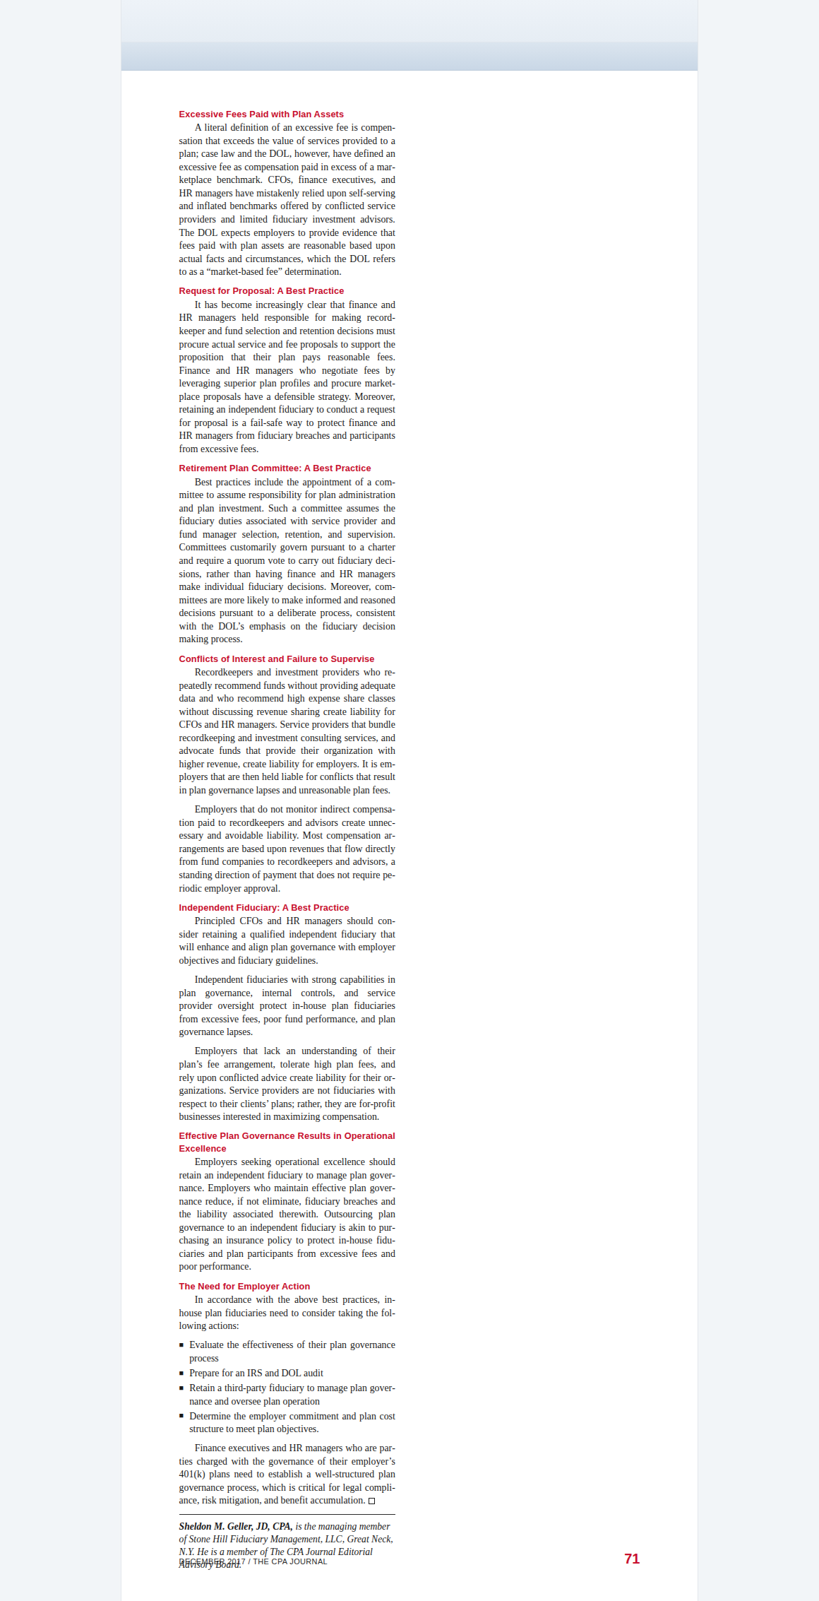Excessive Fees Paid with Plan Assets
A literal definition of an excessive fee is compensation that exceeds the value of services provided to a plan; case law and the DOL, however, have defined an excessive fee as compensation paid in excess of a marketplace benchmark. CFOs, finance executives, and HR managers have mistakenly relied upon self-serving and inflated benchmarks offered by conflicted service providers and limited fiduciary investment advisors. The DOL expects employers to provide evidence that fees paid with plan assets are reasonable based upon actual facts and circumstances, which the DOL refers to as a “market-based fee” determination.
Request for Proposal: A Best Practice
It has become increasingly clear that finance and HR managers held responsible for making recordkeeper and fund selection and retention decisions must procure actual service and fee proposals to support the proposition that their plan pays reasonable fees. Finance and HR managers who negotiate fees by leveraging superior plan profiles and procure marketplace proposals have a defensible strategy. Moreover, retaining an independent fiduciary to conduct a request for proposal is a fail-safe way to protect finance and HR managers from fiduciary breaches and participants from excessive fees.
Retirement Plan Committee: A Best Practice
Best practices include the appointment of a committee to assume responsibility for plan administration and plan investment. Such a committee assumes the fiduciary duties associated with service provider and fund manager selection, retention, and supervision. Committees customarily govern pursuant to a charter and require a quorum vote to carry out fiduciary decisions, rather than having finance and HR managers make individual fiduciary decisions. Moreover, committees are more likely to make informed and reasoned decisions pursuant to a deliberate process, consistent with the DOL’s emphasis on the fiduciary decision making process.
Conflicts of Interest and Failure to Supervise
Recordkeepers and investment providers who repeatedly recommend funds without providing adequate data and who recommend high expense share classes without discussing revenue sharing create liability for CFOs and HR managers. Service providers that bundle recordkeeping and investment consulting services, and advocate funds that provide their organization with higher revenue, create liability for employers. It is employers that are then held liable for conflicts that result in plan governance lapses and unreasonable plan fees.
Employers that do not monitor indirect compensation paid to recordkeepers and advisors create unnecessary and avoidable liability. Most compensation arrangements are based upon revenues that flow directly from fund companies to recordkeepers and advisors, a standing direction of payment that does not require periodic employer approval.
Independent Fiduciary: A Best Practice
Principled CFOs and HR managers should consider retaining a qualified independent fiduciary that will enhance and align plan governance with employer objectives and fiduciary guidelines.
Independent fiduciaries with strong capabilities in plan governance, internal controls, and service provider oversight protect in-house plan fiduciaries from excessive fees, poor fund performance, and plan governance lapses.
Employers that lack an understanding of their plan’s fee arrangement, tolerate high plan fees, and rely upon conflicted advice create liability for their organizations. Service providers are not fiduciaries with respect to their clients’ plans; rather, they are for-profit businesses interested in maximizing compensation.
Effective Plan Governance Results in Operational Excellence
Employers seeking operational excellence should retain an independent fiduciary to manage plan governance. Employers who maintain effective plan governance reduce, if not eliminate, fiduciary breaches and the liability associated therewith. Outsourcing plan governance to an independent fiduciary is akin to purchasing an insurance policy to protect in-house fiduciaries and plan participants from excessive fees and poor performance.
The Need for Employer Action
In accordance with the above best practices, in-house plan fiduciaries need to consider taking the following actions:
Evaluate the effectiveness of their plan governance process
Prepare for an IRS and DOL audit
Retain a third-party fiduciary to manage plan governance and oversee plan operation
Determine the employer commitment and plan cost structure to meet plan objectives.
Finance executives and HR managers who are parties charged with the governance of their employer’s 401(k) plans need to establish a well-structured plan governance process, which is critical for legal compliance, risk mitigation, and benefit accumulation.
Sheldon M. Geller, JD, CPA, is the managing member of Stone Hill Fiduciary Management, LLC, Great Neck, N.Y. He is a member of The CPA Journal Editorial Advisory Board.
December 2017 / The CPA Journal
71